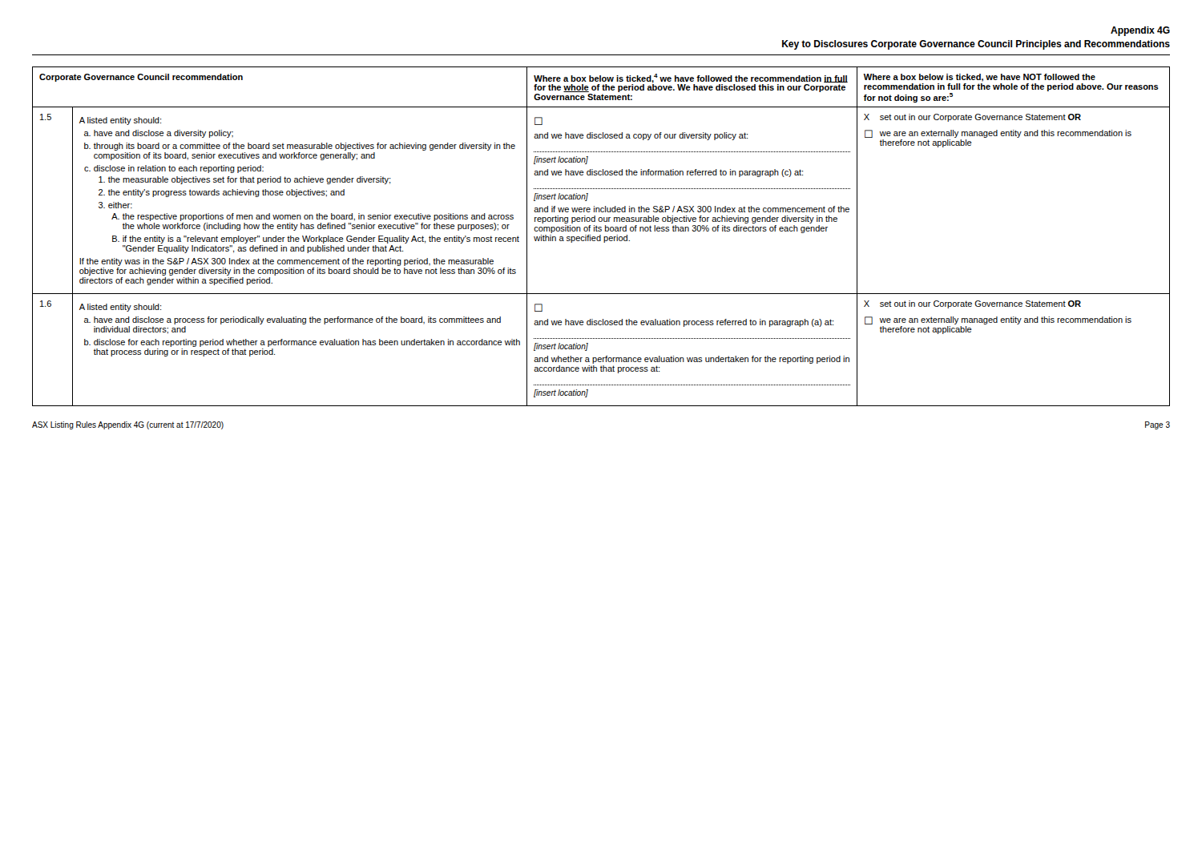Appendix 4G
Key to Disclosures Corporate Governance Council Principles and Recommendations
| Corporate Governance Council recommendation | Where a box below is ticked, 4 we have followed the recommendation in full for the whole of the period above. We have disclosed this in our Corporate Governance Statement: | Where a box below is ticked, we have NOT followed the recommendation in full for the whole of the period above. Our reasons for not doing so are: 5 |
| --- | --- | --- |
| 1.5 | A listed entity should: have and disclose a diversity policy; through its board or a committee of the board set measurable objectives for achieving gender diversity in the composition of its board, senior executives and workforce generally; and disclose in relation to each reporting period: the measurable objectives set for that period to achieve gender diversity; the entity's progress towards achieving those objectives; and either: the respective proportions of men and women on the board, in senior executive positions and across the whole workforce (including how the entity has defined "senior executive" for these purposes); or if the entity is a "relevant employer" under the Workplace Gender Equality Act, the entity's most recent "Gender Equality Indicators", as defined in and published under that Act. If the entity was in the S&P / ASX 300 Index at the commencement of the reporting period, the measurable objective for achieving gender diversity in the composition of its board should be to have not less than 30% of its directors of each gender within a specified period. | ☐ and we have disclosed a copy of our diversity policy at: [ insert location ] and we have disclosed the information referred to in paragraph (c) at: [ insert location ] and if we were included in the S&P / ASX 300 Index at the commencement of the reporting period our measurable objective for achieving gender diversity in the composition of its board of not less than 30% of its directors of each gender within a specified period. | X set out in our Corporate Governance Statement OR ☐ we are an externally managed entity and this recommendation is therefore not applicable |
| 1.6 | A listed entity should: have and disclose a process for periodically evaluating the performance of the board, its committees and individual directors; and disclose for each reporting period whether a performance evaluation has been undertaken in accordance with that process during or in respect of that period. | ☐ and we have disclosed the evaluation process referred to in paragraph (a) at: [ insert location ] and whether a performance evaluation was undertaken for the reporting period in accordance with that process at: [ insert location ] | X set out in our Corporate Governance Statement OR ☐ we are an externally managed entity and this recommendation is therefore not applicable |
ASX Listing Rules Appendix 4G (current at 17/7/2020)
Page 3